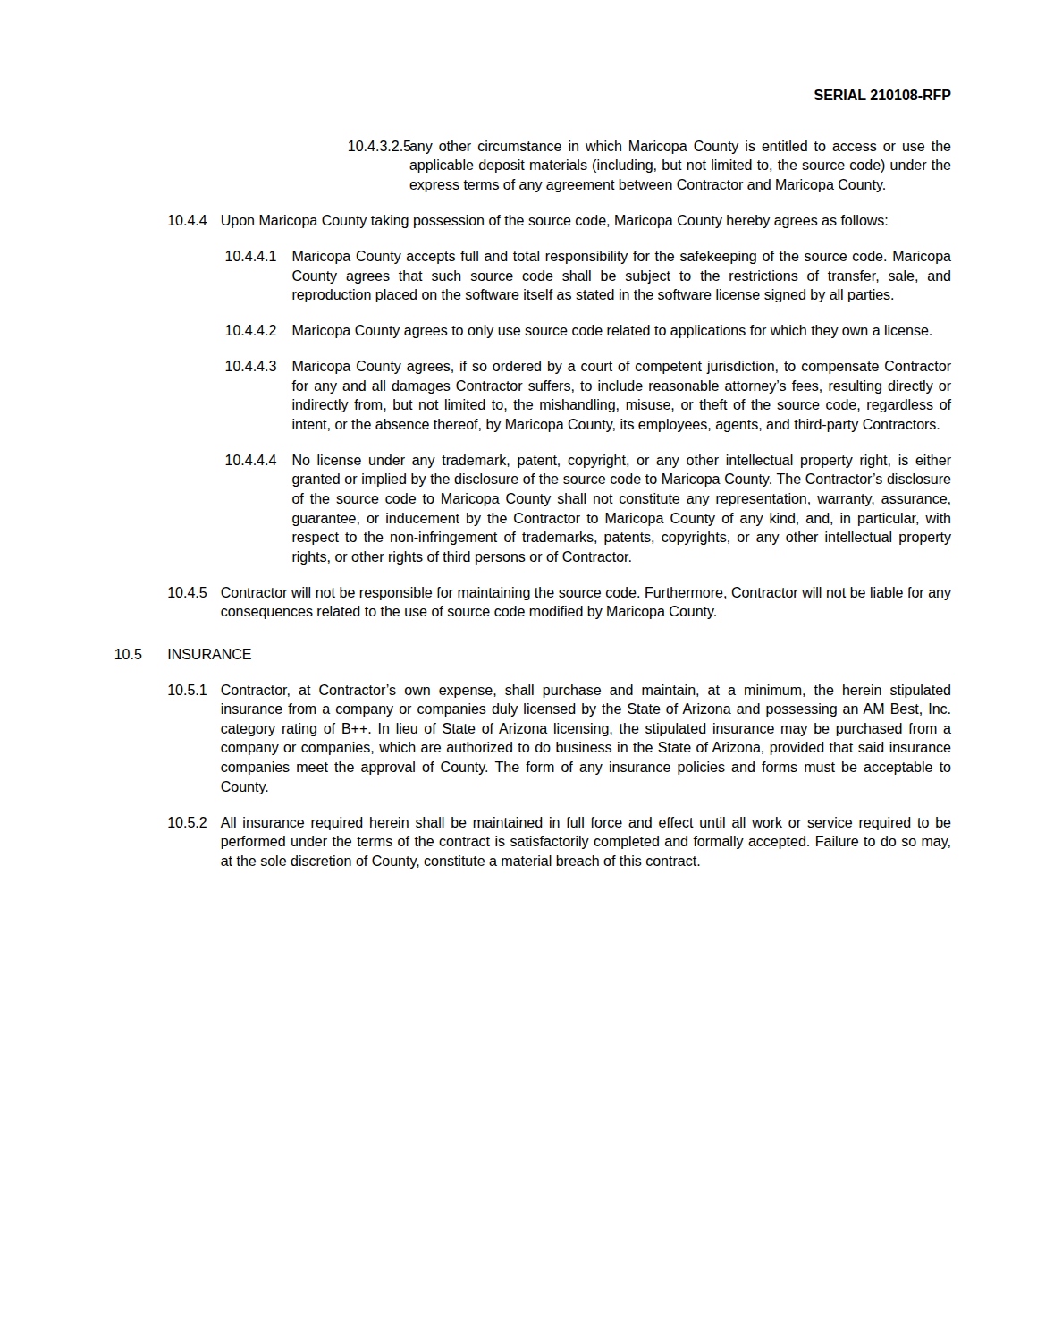SERIAL 210108-RFP
10.4.3.2.5 any other circumstance in which Maricopa County is entitled to access or use the applicable deposit materials (including, but not limited to, the source code) under the express terms of any agreement between Contractor and Maricopa County.
10.4.4 Upon Maricopa County taking possession of the source code, Maricopa County hereby agrees as follows:
10.4.4.1 Maricopa County accepts full and total responsibility for the safekeeping of the source code. Maricopa County agrees that such source code shall be subject to the restrictions of transfer, sale, and reproduction placed on the software itself as stated in the software license signed by all parties.
10.4.4.2 Maricopa County agrees to only use source code related to applications for which they own a license.
10.4.4.3 Maricopa County agrees, if so ordered by a court of competent jurisdiction, to compensate Contractor for any and all damages Contractor suffers, to include reasonable attorney’s fees, resulting directly or indirectly from, but not limited to, the mishandling, misuse, or theft of the source code, regardless of intent, or the absence thereof, by Maricopa County, its employees, agents, and third-party Contractors.
10.4.4.4 No license under any trademark, patent, copyright, or any other intellectual property right, is either granted or implied by the disclosure of the source code to Maricopa County. The Contractor’s disclosure of the source code to Maricopa County shall not constitute any representation, warranty, assurance, guarantee, or inducement by the Contractor to Maricopa County of any kind, and, in particular, with respect to the non-infringement of trademarks, patents, copyrights, or any other intellectual property rights, or other rights of third persons or of Contractor.
10.4.5 Contractor will not be responsible for maintaining the source code. Furthermore, Contractor will not be liable for any consequences related to the use of source code modified by Maricopa County.
10.5 INSURANCE
10.5.1 Contractor, at Contractor’s own expense, shall purchase and maintain, at a minimum, the herein stipulated insurance from a company or companies duly licensed by the State of Arizona and possessing an AM Best, Inc. category rating of B++. In lieu of State of Arizona licensing, the stipulated insurance may be purchased from a company or companies, which are authorized to do business in the State of Arizona, provided that said insurance companies meet the approval of County. The form of any insurance policies and forms must be acceptable to County.
10.5.2 All insurance required herein shall be maintained in full force and effect until all work or service required to be performed under the terms of the contract is satisfactorily completed and formally accepted. Failure to do so may, at the sole discretion of County, constitute a material breach of this contract.